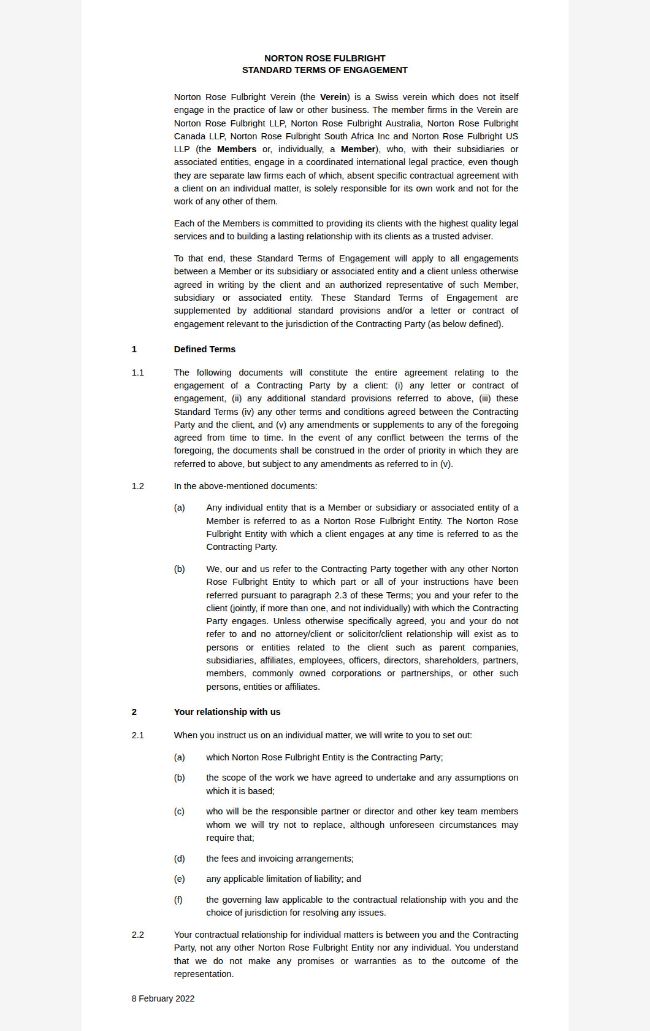NORTON ROSE FULBRIGHT
STANDARD TERMS OF ENGAGEMENT
Norton Rose Fulbright Verein (the Verein) is a Swiss verein which does not itself engage in the practice of law or other business. The member firms in the Verein are Norton Rose Fulbright LLP, Norton Rose Fulbright Australia, Norton Rose Fulbright Canada LLP, Norton Rose Fulbright South Africa Inc and Norton Rose Fulbright US LLP (the Members or, individually, a Member), who, with their subsidiaries or associated entities, engage in a coordinated international legal practice, even though they are separate law firms each of which, absent specific contractual agreement with a client on an individual matter, is solely responsible for its own work and not for the work of any other of them.
Each of the Members is committed to providing its clients with the highest quality legal services and to building a lasting relationship with its clients as a trusted adviser.
To that end, these Standard Terms of Engagement will apply to all engagements between a Member or its subsidiary or associated entity and a client unless otherwise agreed in writing by the client and an authorized representative of such Member, subsidiary or associated entity. These Standard Terms of Engagement are supplemented by additional standard provisions and/or a letter or contract of engagement relevant to the jurisdiction of the Contracting Party (as below defined).
1 Defined Terms
1.1
The following documents will constitute the entire agreement relating to the engagement of a Contracting Party by a client: (i) any letter or contract of engagement, (ii) any additional standard provisions referred to above, (iii) these Standard Terms (iv) any other terms and conditions agreed between the Contracting Party and the client, and (v) any amendments or supplements to any of the foregoing agreed from time to time. In the event of any conflict between the terms of the foregoing, the documents shall be construed in the order of priority in which they are referred to above, but subject to any amendments as referred to in (v).
1.2
In the above-mentioned documents:
(a)
Any individual entity that is a Member or subsidiary or associated entity of a Member is referred to as a Norton Rose Fulbright Entity. The Norton Rose Fulbright Entity with which a client engages at any time is referred to as the Contracting Party.
(b)
We, our and us refer to the Contracting Party together with any other Norton Rose Fulbright Entity to which part or all of your instructions have been referred pursuant to paragraph 2.3 of these Terms; you and your refer to the client (jointly, if more than one, and not individually) with which the Contracting Party engages. Unless otherwise specifically agreed, you and your do not refer to and no attorney/client or solicitor/client relationship will exist as to persons or entities related to the client such as parent companies, subsidiaries, affiliates, employees, officers, directors, shareholders, partners, members, commonly owned corporations or partnerships, or other such persons, entities or affiliates.
2 Your relationship with us
2.1
When you instruct us on an individual matter, we will write to you to set out:
(a)
which Norton Rose Fulbright Entity is the Contracting Party;
(b)
the scope of the work we have agreed to undertake and any assumptions on which it is based;
(c)
who will be the responsible partner or director and other key team members whom we will try not to replace, although unforeseen circumstances may require that;
(d)
the fees and invoicing arrangements;
(e)
any applicable limitation of liability; and
(f)
the governing law applicable to the contractual relationship with you and the choice of jurisdiction for resolving any issues.
2.2
Your contractual relationship for individual matters is between you and the Contracting Party, not any other Norton Rose Fulbright Entity nor any individual. You understand that we do not make any promises or warranties as to the outcome of the representation.
8 February 2022